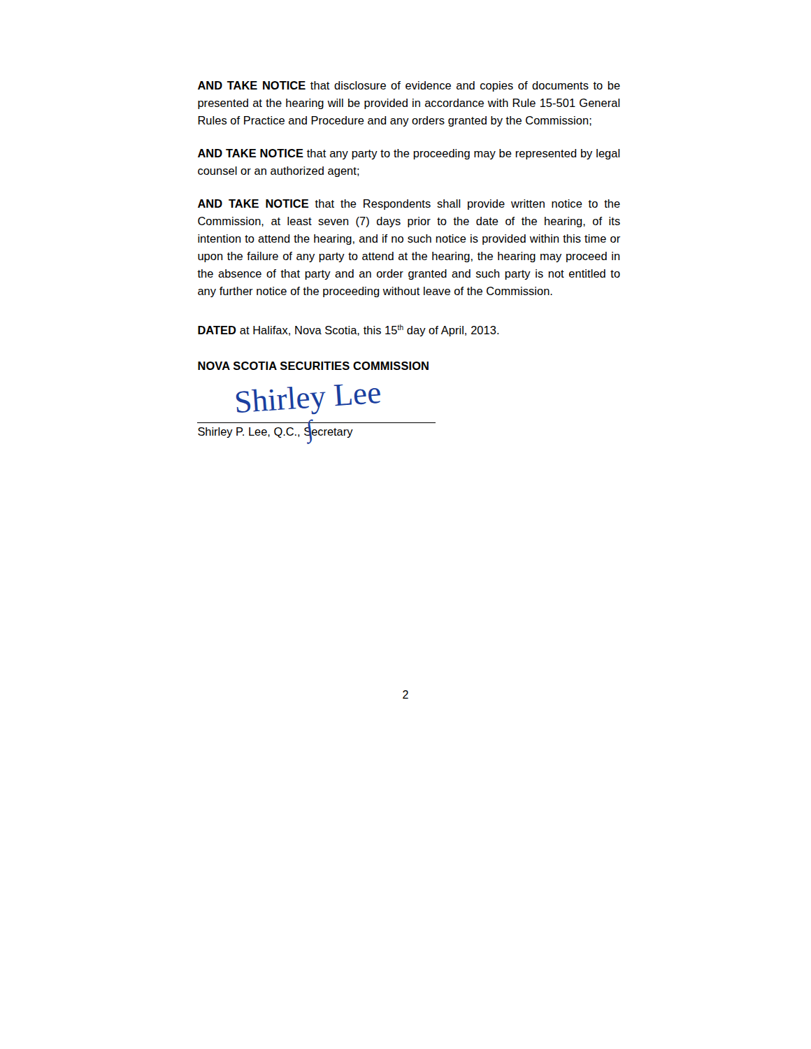AND TAKE NOTICE that disclosure of evidence and copies of documents to be presented at the hearing will be provided in accordance with Rule 15-501 General Rules of Practice and Procedure and any orders granted by the Commission;
AND TAKE NOTICE that any party to the proceeding may be represented by legal counsel or an authorized agent;
AND TAKE NOTICE that the Respondents shall provide written notice to the Commission, at least seven (7) days prior to the date of the hearing, of its intention to attend the hearing, and if no such notice is provided within this time or upon the failure of any party to attend at the hearing, the hearing may proceed in the absence of that party and an order granted and such party is not entitled to any further notice of the proceeding without leave of the Commission.
DATED at Halifax, Nova Scotia, this 15th day of April, 2013.
NOVA SCOTIA SECURITIES COMMISSION
Shirley Lee
Shirley P. Lee, Q.C., Secretary
∫
2